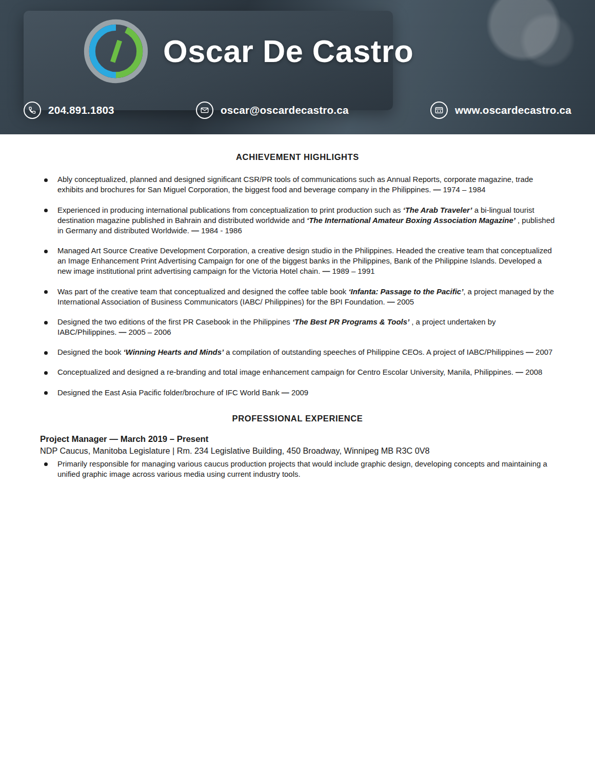Oscar De Castro
204.891.1803 oscar@oscardecastro.ca www.oscardecastro.ca
Achievement Highlights
Ably conceptualized, planned and designed significant CSR/PR tools of communications such as Annual Reports, corporate magazine, trade exhibits and brochures for San Miguel Corporation, the biggest food and beverage company in the Philippines. — 1974 – 1984
Experienced in producing international publications from conceptualization to print production such as ‘The Arab Traveler’ a bi-lingual tourist destination magazine published in Bahrain and distributed worldwide and ‘The International Amateur Boxing Association Magazine’ , published in Germany and distributed Worldwide. — 1984 - 1986
Managed Art Source Creative Development Corporation, a creative design studio in the Philippines. Headed the creative team that conceptualized an Image Enhancement Print Advertising Campaign for one of the biggest banks in the Philippines, Bank of the Philippine Islands. Developed a new image institutional print advertising campaign for the Victoria Hotel chain. — 1989 – 1991
Was part of the creative team that conceptualized and designed the coffee table book ‘Infanta: Passage to the Pacific’, a project managed by the International Association of Business Communicators (IABC/ Philippines) for the BPI Foundation. — 2005
Designed the two editions of the first PR Casebook in the Philippines ‘The Best PR Programs & Tools’ , a project undertaken by IABC/Philippines. — 2005 – 2006
Designed the book ‘Winning Hearts and Minds’ a compilation of outstanding speeches of Philippine CEOs. A project of IABC/Philippines — 2007
Conceptualized and designed a re-branding and total image enhancement campaign for Centro Escolar University, Manila, Philippines. — 2008
Designed the East Asia Pacific folder/brochure of IFC World Bank — 2009
Professional Experience
Project Manager — March 2019 – Present
NDP Caucus, Manitoba Legislature | Rm. 234 Legislative Building, 450 Broadway, Winnipeg MB R3C 0V8
Primarily responsible for managing various caucus production projects that would include graphic design, developing concepts and maintaining a unified graphic image across various media using current industry tools.